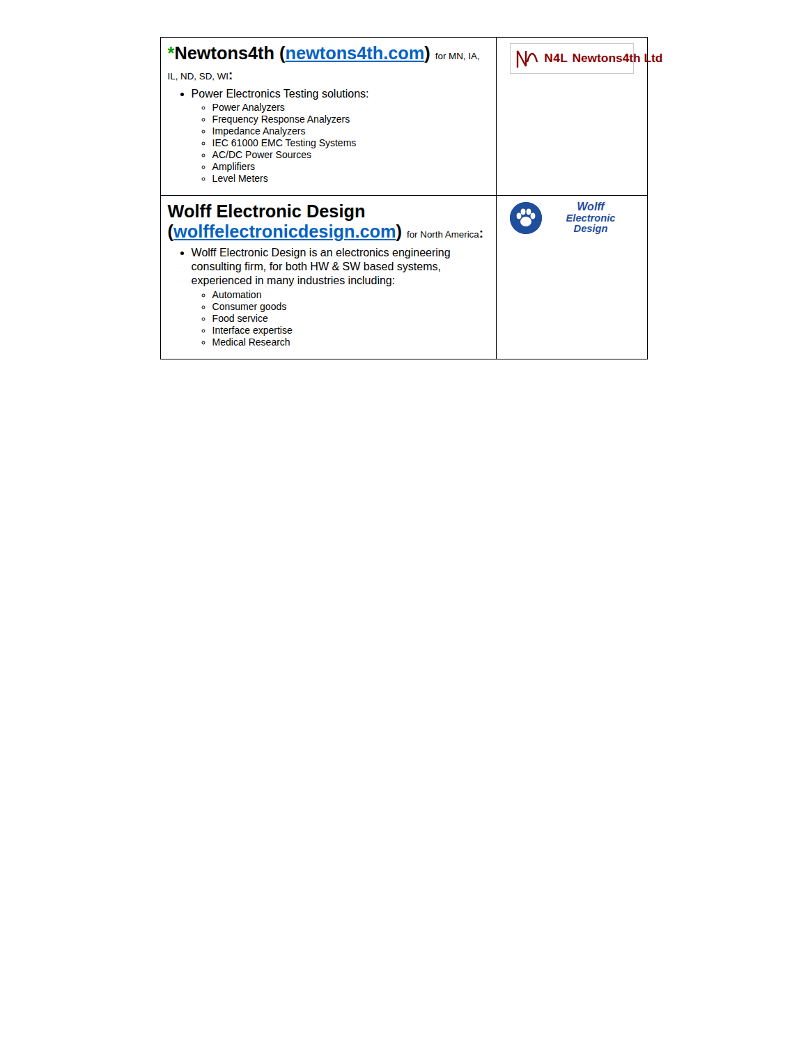| * Newtons4th ( newtons4th.com ) for MN, IA, IL, ND, SD, WI : Power Electronics Testing solutions: Power Analyzers Frequency Response Analyzers Impedance Analyzers IEC 61000 EMC Testing Systems AC/DC Power Sources Amplifiers Level Meters | N4L Newtons4th Ltd |
| Wolff Electronic Design ( wolffelectronicdesign.com ) for North America : Wolff Electronic Design is an electronics engineering consulting firm, for both HW & SW based systems, experienced in many industries including: Automation Consumer goods Food service Interface expertise Medical Research | Wolff Electronic Design |